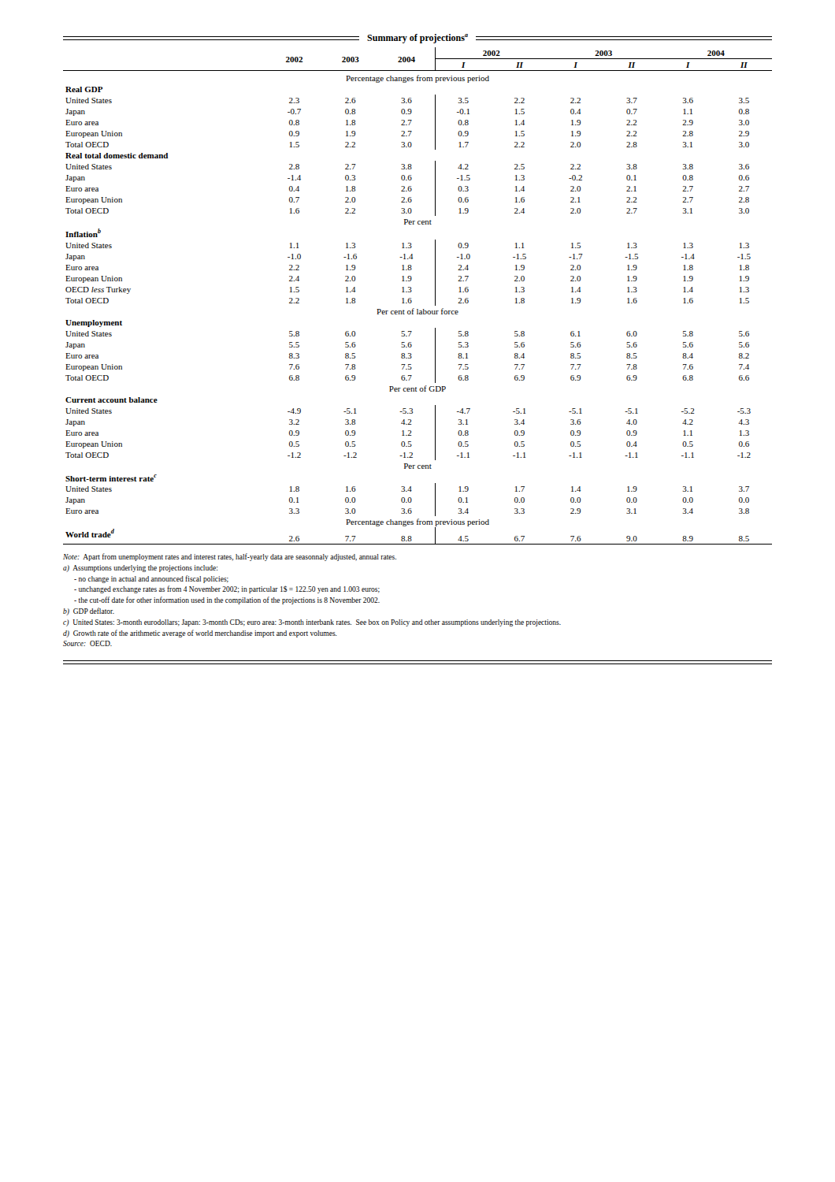Summary of projectionsa
| | 2002 | 2003 | 2004 | 2002 | 2003 | 2004 |
| --- | --- | --- | --- | --- | --- | --- |
| | I | II | I | II | I | II |
| Percentage changes from previous period |
| Real GDP | |
| United States | 2.3 | 2.6 | 3.6 | 3.5 | 2.2 | 2.2 | 3.7 | 3.6 | 3.5 |
| Japan | -0.7 | 0.8 | 0.9 | -0.1 | 1.5 | 0.4 | 0.7 | 1.1 | 0.8 |
| Euro area | 0.8 | 1.8 | 2.7 | 0.8 | 1.4 | 1.9 | 2.2 | 2.9 | 3.0 |
| European Union | 0.9 | 1.9 | 2.7 | 0.9 | 1.5 | 1.9 | 2.2 | 2.8 | 2.9 |
| Total OECD | 1.5 | 2.2 | 3.0 | 1.7 | 2.2 | 2.0 | 2.8 | 3.1 | 3.0 |
| Real total domestic demand | |
| United States | 2.8 | 2.7 | 3.8 | 4.2 | 2.5 | 2.2 | 3.8 | 3.8 | 3.6 |
| Japan | -1.4 | 0.3 | 0.6 | -1.5 | 1.3 | -0.2 | 0.1 | 0.8 | 0.6 |
| Euro area | 0.4 | 1.8 | 2.6 | 0.3 | 1.4 | 2.0 | 2.1 | 2.7 | 2.7 |
| European Union | 0.7 | 2.0 | 2.6 | 0.6 | 1.6 | 2.1 | 2.2 | 2.7 | 2.8 |
| Total OECD | 1.6 | 2.2 | 3.0 | 1.9 | 2.4 | 2.0 | 2.7 | 3.1 | 3.0 |
| Per cent |
| Inflation b | |
| United States | 1.1 | 1.3 | 1.3 | 0.9 | 1.1 | 1.5 | 1.3 | 1.3 | 1.3 |
| Japan | -1.0 | -1.6 | -1.4 | -1.0 | -1.5 | -1.7 | -1.5 | -1.4 | -1.5 |
| Euro area | 2.2 | 1.9 | 1.8 | 2.4 | 1.9 | 2.0 | 1.9 | 1.8 | 1.8 |
| European Union | 2.4 | 2.0 | 1.9 | 2.7 | 2.0 | 2.0 | 1.9 | 1.9 | 1.9 |
| OECD less Turkey | 1.5 | 1.4 | 1.3 | 1.6 | 1.3 | 1.4 | 1.3 | 1.4 | 1.3 |
| Total OECD | 2.2 | 1.8 | 1.6 | 2.6 | 1.8 | 1.9 | 1.6 | 1.6 | 1.5 |
| Per cent of labour force |
| Unemployment | |
| United States | 5.8 | 6.0 | 5.7 | 5.8 | 5.8 | 6.1 | 6.0 | 5.8 | 5.6 |
| Japan | 5.5 | 5.6 | 5.6 | 5.3 | 5.6 | 5.6 | 5.6 | 5.6 | 5.6 |
| Euro area | 8.3 | 8.5 | 8.3 | 8.1 | 8.4 | 8.5 | 8.5 | 8.4 | 8.2 |
| European Union | 7.6 | 7.8 | 7.5 | 7.5 | 7.7 | 7.7 | 7.8 | 7.6 | 7.4 |
| Total OECD | 6.8 | 6.9 | 6.7 | 6.8 | 6.9 | 6.9 | 6.9 | 6.8 | 6.6 |
| Per cent of GDP |
| Current account balance | |
| United States | -4.9 | -5.1 | -5.3 | -4.7 | -5.1 | -5.1 | -5.1 | -5.2 | -5.3 |
| Japan | 3.2 | 3.8 | 4.2 | 3.1 | 3.4 | 3.6 | 4.0 | 4.2 | 4.3 |
| Euro area | 0.9 | 0.9 | 1.2 | 0.8 | 0.9 | 0.9 | 0.9 | 1.1 | 1.3 |
| European Union | 0.5 | 0.5 | 0.5 | 0.5 | 0.5 | 0.5 | 0.4 | 0.5 | 0.6 |
| Total OECD | -1.2 | -1.2 | -1.2 | -1.1 | -1.1 | -1.1 | -1.1 | -1.1 | -1.2 |
| Per cent |
| Short-term interest rate c | |
| United States | 1.8 | 1.6 | 3.4 | 1.9 | 1.7 | 1.4 | 1.9 | 3.1 | 3.7 |
| Japan | 0.1 | 0.0 | 0.0 | 0.1 | 0.0 | 0.0 | 0.0 | 0.0 | 0.0 |
| Euro area | 3.3 | 3.0 | 3.6 | 3.4 | 3.3 | 2.9 | 3.1 | 3.4 | 3.8 |
| Percentage changes from previous period |
| World trade d | 2.6 | 7.7 | 8.8 | 4.5 | 6.7 | 7.6 | 9.0 | 8.9 | 8.5 |
Note: Apart from unemployment rates and interest rates, half-yearly data are seasonnaly adjusted, annual rates.
a) Assumptions underlying the projections include:
- no change in actual and announced fiscal policies;
- unchanged exchange rates as from 4 November 2002; in particular 1$ = 122.50 yen and 1.003 euros;
- the cut-off date for other information used in the compilation of the projections is 8 November 2002.
b) GDP deflator.
c) United States: 3-month eurodollars; Japan: 3-month CDs; euro area: 3-month interbank rates. See box on Policy and other assumptions underlying the projections.
d) Growth rate of the arithmetic average of world merchandise import and export volumes.
Source: OECD.